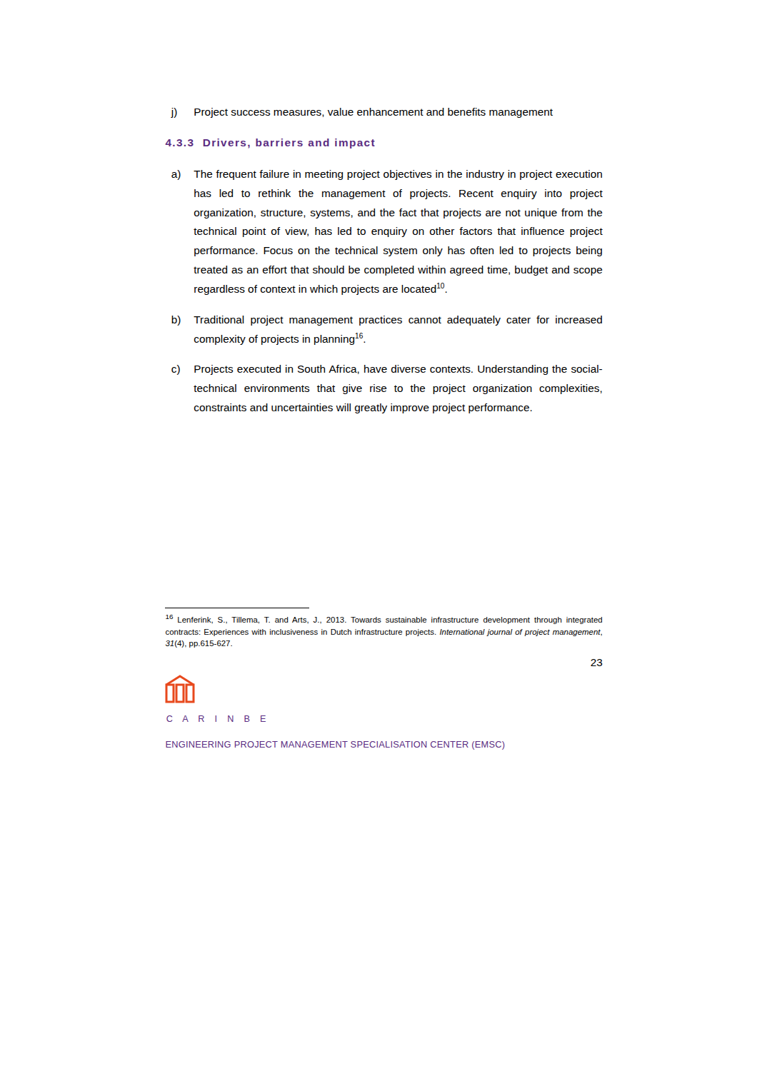j) Project success measures, value enhancement and benefits management
4.3.3 Drivers, barriers and impact
a) The frequent failure in meeting project objectives in the industry in project execution has led to rethink the management of projects. Recent enquiry into project organization, structure, systems, and the fact that projects are not unique from the technical point of view, has led to enquiry on other factors that influence project performance. Focus on the technical system only has often led to projects being treated as an effort that should be completed within agreed time, budget and scope regardless of context in which projects are located10.
b) Traditional project management practices cannot adequately cater for increased complexity of projects in planning16.
c) Projects executed in South Africa, have diverse contexts. Understanding the social-technical environments that give rise to the project organization complexities, constraints and uncertainties will greatly improve project performance.
16 Lenferink, S., Tillema, T. and Arts, J., 2013. Towards sustainable infrastructure development through integrated contracts: Experiences with inclusiveness in Dutch infrastructure projects. International journal of project management, 31(4), pp.615-627.
23
C A R I N B E
ENGINEERING PROJECT MANAGEMENT SPECIALISATION CENTER (EMSC)